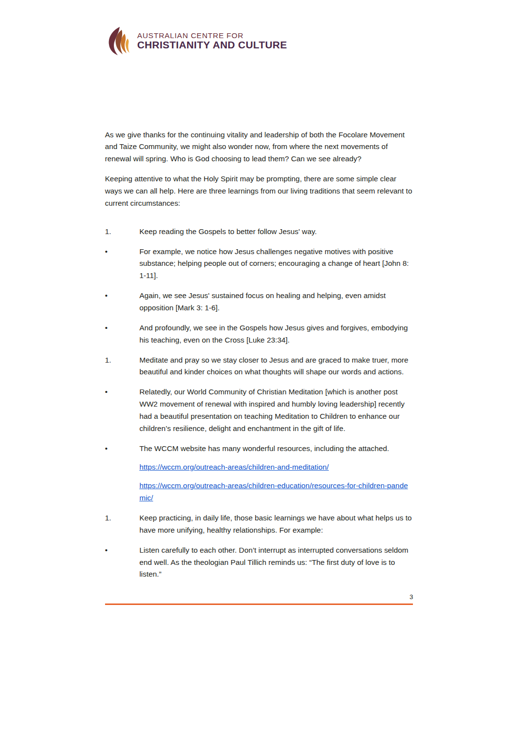AUSTRALIAN CENTRE FOR
CHRISTIANITY AND CULTURE
As we give thanks for the continuing vitality and leadership of both the Focolare Movement and Taize Community, we might also wonder now, from where the next movements of renewal will spring. Who is God choosing to lead them? Can we see already?
Keeping attentive to what the Holy Spirit may be prompting, there are some simple clear ways we can all help. Here are three learnings from our living traditions that seem relevant to current circumstances:
Keep reading the Gospels to better follow Jesus' way.
For example, we notice how Jesus challenges negative motives with positive substance; helping people out of corners; encouraging a change of heart [John 8: 1-11].
Again, we see Jesus' sustained focus on healing and helping, even amidst opposition [Mark 3: 1-6].
And profoundly, we see in the Gospels how Jesus gives and forgives, embodying his teaching, even on the Cross [Luke 23:34].
Meditate and pray so we stay closer to Jesus and are graced to make truer, more beautiful and kinder choices on what thoughts will shape our words and actions.
Relatedly, our World Community of Christian Meditation [which is another post WW2 movement of renewal with inspired and humbly loving leadership] recently had a beautiful presentation on teaching Meditation to Children to enhance our children’s resilience, delight and enchantment in the gift of life.
The WCCM website has many wonderful resources, including the attached.
https://wccm.org/outreach-areas/children-and-meditation/ https://wccm.org/outreach-areas/children-education/resources-for-children-pandemic/
Keep practicing, in daily life, those basic learnings we have about what helps us to have more unifying, healthy relationships. For example:
Listen carefully to each other. Don’t interrupt as interrupted conversations seldom end well. As the theologian Paul Tillich reminds us: “The first duty of love is to listen.”
3